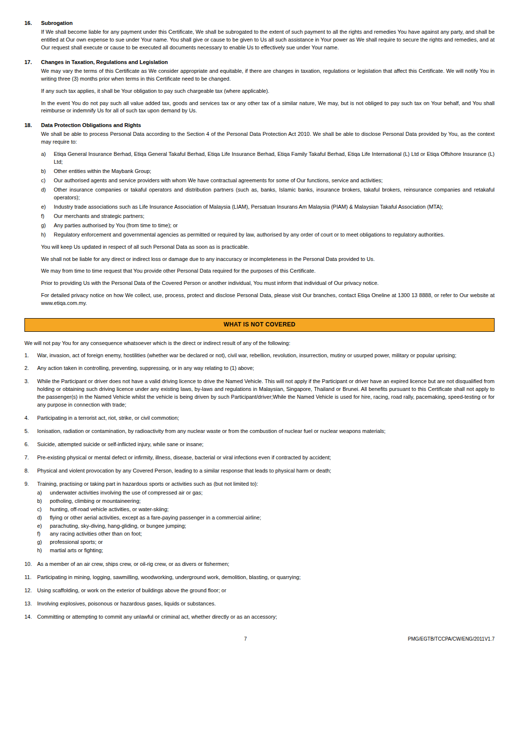16.
Subrogation
If We shall become liable for any payment under this Certificate, We shall be subrogated to the extent of such payment to all the rights and remedies You have against any party, and shall be entitled at Our own expense to sue under Your name. You shall give or cause to be given to Us all such assistance in Your power as We shall require to secure the rights and remedies, and at Our request shall execute or cause to be executed all documents necessary to enable Us to effectively sue under Your name.
17.
Changes in Taxation, Regulations and Legislation
We may vary the terms of this Certificate as We consider appropriate and equitable, if there are changes in taxation, regulations or legislation that affect this Certificate. We will notify You in writing three (3) months prior when terms in this Certificate need to be changed.
If any such tax applies, it shall be Your obligation to pay such chargeable tax (where applicable).
In the event You do not pay such all value added tax, goods and services tax or any other tax of a similar nature, We may, but is not obliged to pay such tax on Your behalf, and You shall reimburse or indemnify Us for all of such tax upon demand by Us.
18.
Data Protection Obligations and Rights
We shall be able to process Personal Data according to the Section 4 of the Personal Data Protection Act 2010. We shall be able to disclose Personal Data provided by You, as the context may require to:
a)
Etiqa General Insurance Berhad, Etiqa General Takaful Berhad, Etiqa Life Insurance Berhad, Etiqa Family Takaful Berhad, Etiqa Life International (L) Ltd or Etiqa Offshore Insurance (L) Ltd;
b)
Other entities within the Maybank Group;
c)
Our authorised agents and service providers with whom We have contractual agreements for some of Our functions, service and activities;
d)
Other insurance companies or takaful operators and distribution partners (such as, banks, Islamic banks, insurance brokers, takaful brokers, reinsurance companies and retakaful operators);
e)
Industry trade associations such as Life Insurance Association of Malaysia (LIAM), Persatuan Insurans Am Malaysia (PIAM) & Malaysian Takaful Association (MTA);
f)
Our merchants and strategic partners;
g)
Any parties authorised by You (from time to time); or
h)
Regulatory enforcement and governmental agencies as permitted or required by law, authorised by any order of court or to meet obligations to regulatory authorities.
You will keep Us updated in respect of all such Personal Data as soon as is practicable.
We shall not be liable for any direct or indirect loss or damage due to any inaccuracy or incompleteness in the Personal Data provided to Us.
We may from time to time request that You provide other Personal Data required for the purposes of this Certificate.
Prior to providing Us with the Personal Data of the Covered Person or another individual, You must inform that individual of Our privacy notice.
For detailed privacy notice on how We collect, use, process, protect and disclose Personal Data, please visit Our branches, contact Etiqa Oneline at 1300 13 8888, or refer to Our website at www.etiqa.com.my.
WHAT IS NOT COVERED
We will not pay You for any consequence whatsoever which is the direct or indirect result of any of the following:
1.
War, invasion, act of foreign enemy, hostilities (whether war be declared or not), civil war, rebellion, revolution, insurrection, mutiny or usurped power, military or popular uprising;
2.
Any action taken in controlling, preventing, suppressing, or in any way relating to (1) above;
3.
While the Participant or driver does not have a valid driving licence to drive the Named Vehicle. This will not apply if the Participant or driver have an expired licence but are not disqualified from holding or obtaining such driving licence under any existing laws, by-laws and regulations in Malaysian, Singapore, Thailand or Brunei. All benefits pursuant to this Certificate shall not apply to the passenger(s) in the Named Vehicle whilst the vehicle is being driven by such Participant/driver;While the Named Vehicle is used for hire, racing, road rally, pacemaking, speed-testing or for any purpose in connection with trade;
4.
Participating in a terrorist act, riot, strike, or civil commotion;
5.
Ionisation, radiation or contamination, by radioactivity from any nuclear waste or from the combustion of nuclear fuel or nuclear weapons materials;
6.
Suicide, attempted suicide or self-inflicted injury, while sane or insane;
7.
Pre-existing physical or mental defect or infirmity, illness, disease, bacterial or viral infections even if contracted by accident;
8.
Physical and violent provocation by any Covered Person, leading to a similar response that leads to physical harm or death;
9.
Training, practising or taking part in hazardous sports or activities such as (but not limited to):
a)
underwater activities involving the use of compressed air or gas;
b)
potholing, climbing or mountaineering;
c)
hunting, off-road vehicle activities, or water-skiing;
d)
flying or other aerial activities, except as a fare-paying passenger in a commercial airline;
e)
parachuting, sky-diving, hang-gliding, or bungee jumping;
f)
any racing activities other than on foot;
g)
professional sports; or
h)
martial arts or fighting;
10.
As a member of an air crew, ships crew, or oil-rig crew, or as divers or fishermen;
11.
Participating in mining, logging, sawmilling, woodworking, underground work, demolition, blasting, or quarrying;
12.
Using scaffolding, or work on the exterior of buildings above the ground floor; or
13.
Involving explosives, poisonous or hazardous gases, liquids or substances.
14.
Committing or attempting to commit any unlawful or criminal act, whether directly or as an accessory;
7
PMG/EGTB/TCCPA/CW/ENG/2011V1.7